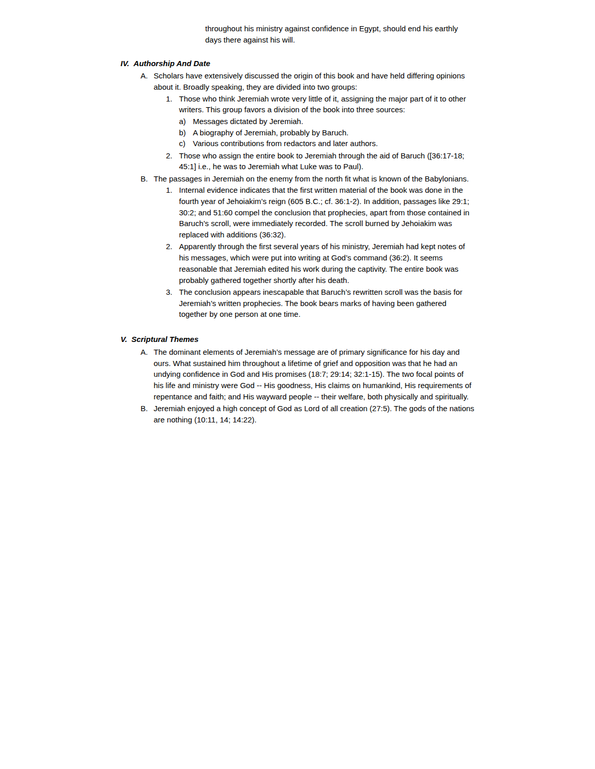throughout his ministry against confidence in Egypt, should end his earthly days there against his will.
IV. Authorship And Date
A. Scholars have extensively discussed the origin of this book and have held differing opinions about it. Broadly speaking, they are divided into two groups:
1. Those who think Jeremiah wrote very little of it, assigning the major part of it to other writers. This group favors a division of the book into three sources:
a) Messages dictated by Jeremiah.
b) A biography of Jeremiah, probably by Baruch.
c) Various contributions from redactors and later authors.
2. Those who assign the entire book to Jeremiah through the aid of Baruch ([36:17-18; 45:1] i.e., he was to Jeremiah what Luke was to Paul).
B. The passages in Jeremiah on the enemy from the north fit what is known of the Babylonians.
1. Internal evidence indicates that the first written material of the book was done in the fourth year of Jehoiakim’s reign (605 B.C.; cf. 36:1-2). In addition, passages like 29:1; 30:2; and 51:60 compel the conclusion that prophecies, apart from those contained in Baruch’s scroll, were immediately recorded. The scroll burned by Jehoiakim was replaced with additions (36:32).
2. Apparently through the first several years of his ministry, Jeremiah had kept notes of his messages, which were put into writing at God’s command (36:2). It seems reasonable that Jeremiah edited his work during the captivity. The entire book was probably gathered together shortly after his death.
3. The conclusion appears inescapable that Baruch’s rewritten scroll was the basis for Jeremiah’s written prophecies. The book bears marks of having been gathered together by one person at one time.
V. Scriptural Themes
A. The dominant elements of Jeremiah’s message are of primary significance for his day and ours. What sustained him throughout a lifetime of grief and opposition was that he had an undying confidence in God and His promises (18:7; 29:14; 32:1-15). The two focal points of his life and ministry were God -- His goodness, His claims on humankind, His requirements of repentance and faith; and His wayward people -- their welfare, both physically and spiritually.
B. Jeremiah enjoyed a high concept of God as Lord of all creation (27:5). The gods of the nations are nothing (10:11, 14; 14:22).